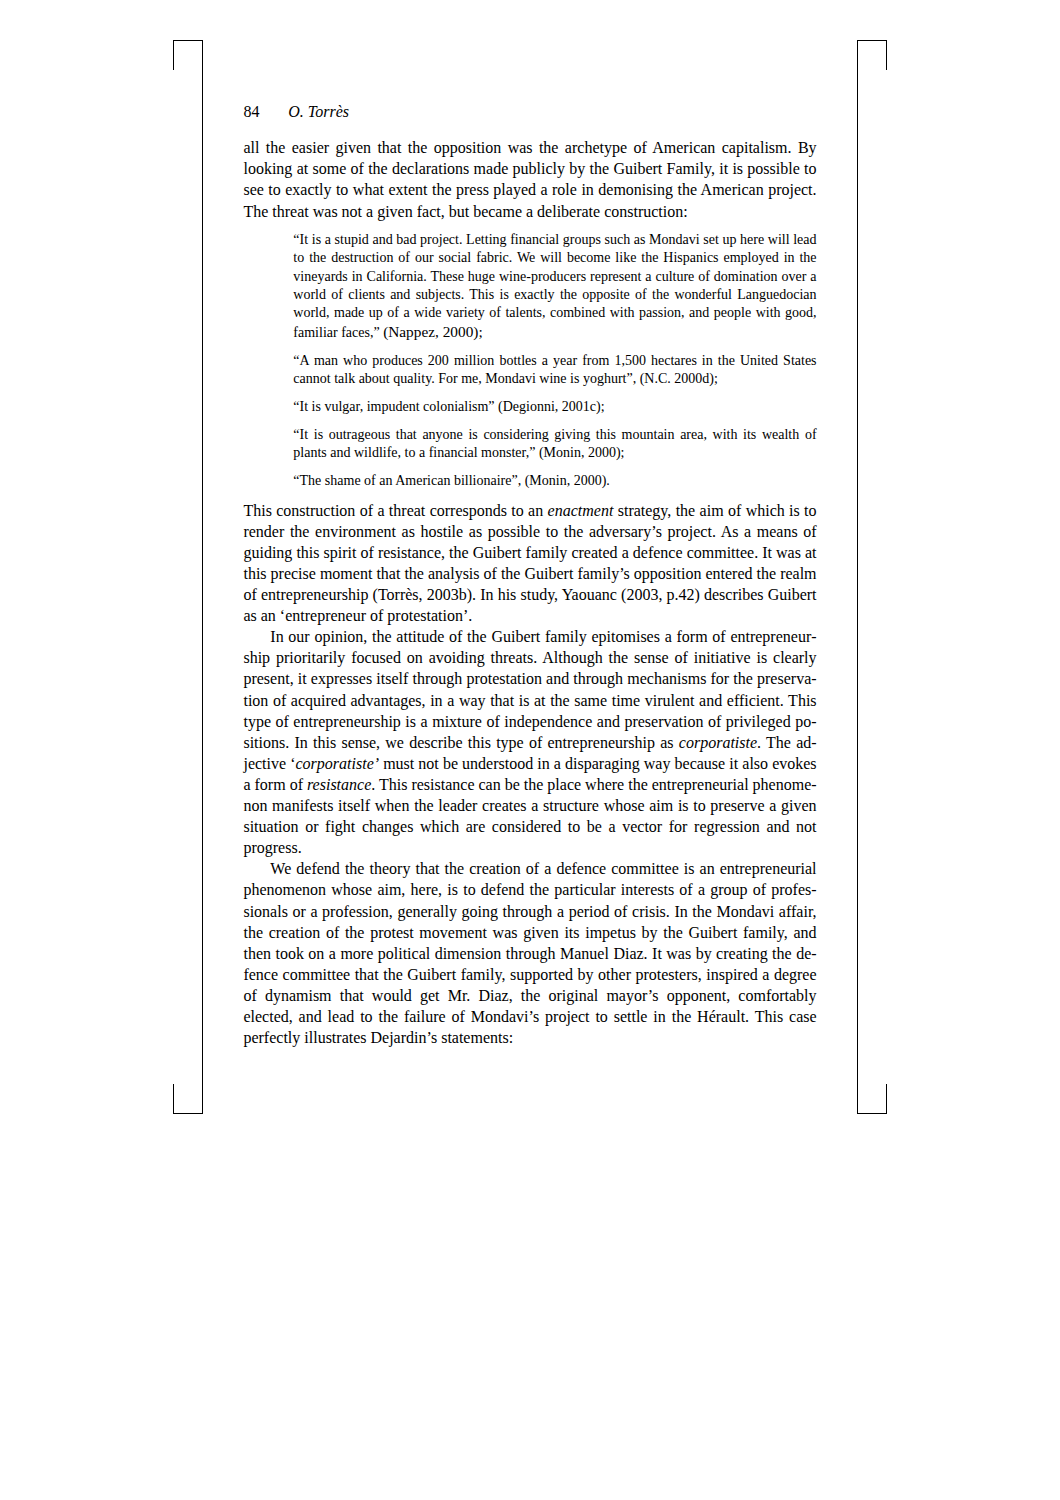84 O. Torrès
all the easier given that the opposition was the archetype of American capitalism. By looking at some of the declarations made publicly by the Guibert Family, it is possible to see to exactly to what extent the press played a role in demonising the American project. The threat was not a given fact, but became a deliberate construction:
“It is a stupid and bad project. Letting financial groups such as Mondavi set up here will lead to the destruction of our social fabric. We will become like the Hispanics employed in the vineyards in California. These huge wine-producers represent a culture of domination over a world of clients and subjects. This is exactly the opposite of the wonderful Languedocian world, made up of a wide variety of talents, combined with passion, and people with good, familiar faces,” (Nappez, 2000);
“A man who produces 200 million bottles a year from 1,500 hectares in the United States cannot talk about quality. For me, Mondavi wine is yoghurt”, (N.C. 2000d);
“It is vulgar, impudent colonialism” (Degionni, 2001c);
“It is outrageous that anyone is considering giving this mountain area, with its wealth of plants and wildlife, to a financial monster,” (Monin, 2000);
“The shame of an American billionaire”, (Monin, 2000).
This construction of a threat corresponds to an enactment strategy, the aim of which is to render the environment as hostile as possible to the adversary’s project. As a means of guiding this spirit of resistance, the Guibert family created a defence committee. It was at this precise moment that the analysis of the Guibert family’s opposition entered the realm of entrepreneurship (Torrès, 2003b). In his study, Yaouanc (2003, p.42) describes Guibert as an ‘entrepreneur of protestation’.
In our opinion, the attitude of the Guibert family epitomises a form of entrepreneurship prioritarily focused on avoiding threats. Although the sense of initiative is clearly present, it expresses itself through protestation and through mechanisms for the preservation of acquired advantages, in a way that is at the same time virulent and efficient. This type of entrepreneurship is a mixture of independence and preservation of privileged positions. In this sense, we describe this type of entrepreneurship as corporatiste. The adjective ‘corporatiste’ must not be understood in a disparaging way because it also evokes a form of resistance. This resistance can be the place where the entrepreneurial phenomenon manifests itself when the leader creates a structure whose aim is to preserve a given situation or fight changes which are considered to be a vector for regression and not progress.
We defend the theory that the creation of a defence committee is an entrepreneurial phenomenon whose aim, here, is to defend the particular interests of a group of professionals or a profession, generally going through a period of crisis. In the Mondavi affair, the creation of the protest movement was given its impetus by the Guibert family, and then took on a more political dimension through Manuel Diaz. It was by creating the defence committee that the Guibert family, supported by other protesters, inspired a degree of dynamism that would get Mr. Diaz, the original mayor’s opponent, comfortably elected, and lead to the failure of Mondavi’s project to settle in the Hérault. This case perfectly illustrates Dejardin’s statements: